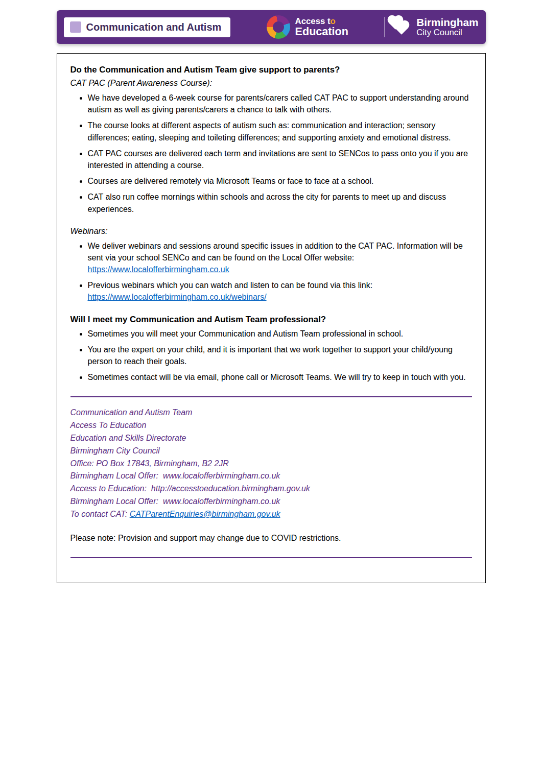Communication and Autism
Access to
Education
Birmingham
City Council
Do the Communication and Autism Team give support to parents?
CAT PAC (Parent Awareness Course):
We have developed a 6-week course for parents/carers called CAT PAC to support understanding around autism as well as giving parents/carers a chance to talk with others.
The course looks at different aspects of autism such as: communication and interaction; sensory differences; eating, sleeping and toileting differences; and supporting anxiety and emotional distress.
CAT PAC courses are delivered each term and invitations are sent to SENCos to pass onto you if you are interested in attending a course.
Courses are delivered remotely via Microsoft Teams or face to face at a school.
CAT also run coffee mornings within schools and across the city for parents to meet up and discuss experiences.
Webinars:
We deliver webinars and sessions around specific issues in addition to the CAT PAC. Information will be sent via your school SENCo and can be found on the Local Offer website:
https://www.localofferbirmingham.co.uk
Previous webinars which you can watch and listen to can be found via this link:
https://www.localofferbirmingham.co.uk/webinars/
Will I meet my Communication and Autism Team professional?
Sometimes you will meet your Communication and Autism Team professional in school.
You are the expert on your child, and it is important that we work together to support your child/young person to reach their goals.
Sometimes contact will be via email, phone call or Microsoft Teams. We will try to keep in touch with you.
Communication and Autism Team
Access To Education
Education and Skills Directorate
Birmingham City Council
Office: PO Box 17843, Birmingham, B2 2JR
Birmingham Local Offer: www.localofferbirmingham.co.uk
Access to Education: http://accesstoeducation.birmingham.gov.uk
Birmingham Local Offer: www.localofferbirmingham.co.uk
To contact CAT: CATParentEnquiries@birmingham.gov.uk
Please note: Provision and support may change due to COVID restrictions.